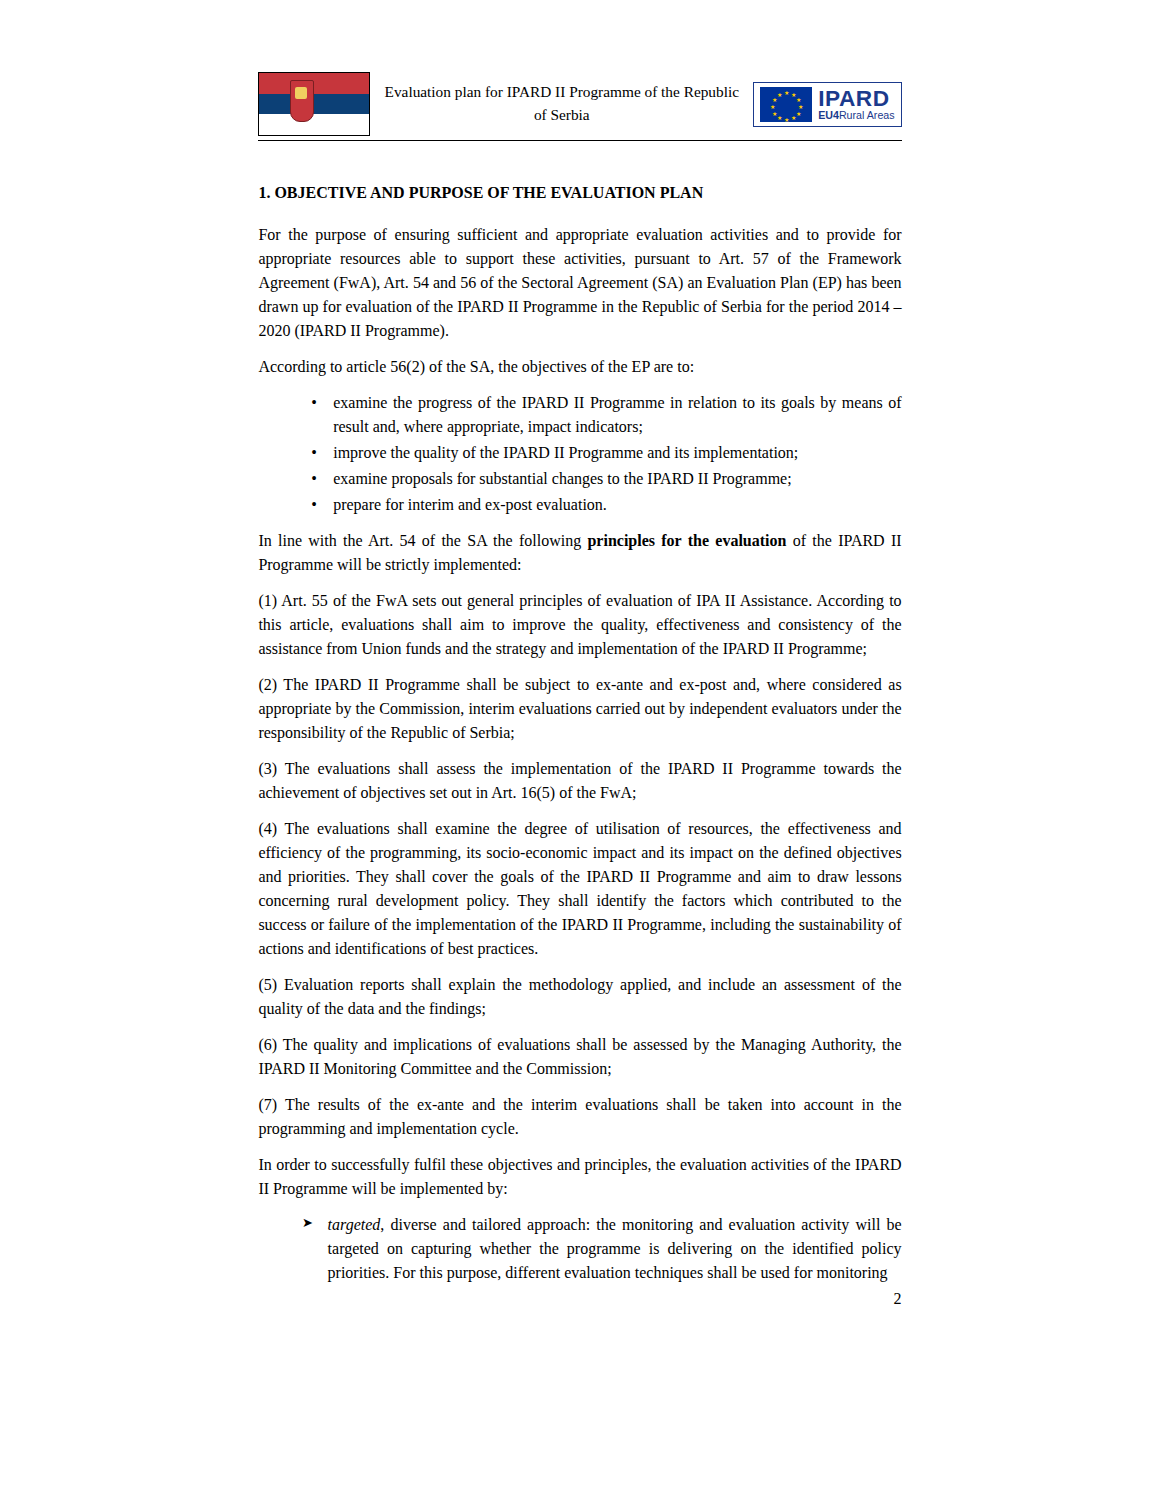Evaluation plan for IPARD II Programme of the Republic of Serbia
★ ★ ★ ★ ★ ★ ★ ★ ★ ★ ★ ★
IPARD EU4 Rural Areas
1. OBJECTIVE AND PURPOSE OF THE EVALUATION PLAN
For the purpose of ensuring sufficient and appropriate evaluation activities and to provide for appropriate resources able to support these activities, pursuant to Art. 57 of the Framework Agreement (FwA), Art. 54 and 56 of the Sectoral Agreement (SA) an Evaluation Plan (EP) has been drawn up for evaluation of the IPARD II Programme in the Republic of Serbia for the period 2014 – 2020 (IPARD II Programme).
According to article 56(2) of the SA, the objectives of the EP are to:
examine the progress of the IPARD II Programme in relation to its goals by means of result and, where appropriate, impact indicators;
improve the quality of the IPARD II Programme and its implementation;
examine proposals for substantial changes to the IPARD II Programme;
prepare for interim and ex-post evaluation.
In line with the Art. 54 of the SA the following principles for the evaluation of the IPARD II Programme will be strictly implemented:
(1) Art. 55 of the FwA sets out general principles of evaluation of IPA II Assistance. According to this article, evaluations shall aim to improve the quality, effectiveness and consistency of the assistance from Union funds and the strategy and implementation of the IPARD II Programme;
(2) The IPARD II Programme shall be subject to ex-ante and ex-post and, where considered as appropriate by the Commission, interim evaluations carried out by independent evaluators under the responsibility of the Republic of Serbia;
(3) The evaluations shall assess the implementation of the IPARD II Programme towards the achievement of objectives set out in Art. 16(5) of the FwA;
(4) The evaluations shall examine the degree of utilisation of resources, the effectiveness and efficiency of the programming, its socio-economic impact and its impact on the defined objectives and priorities. They shall cover the goals of the IPARD II Programme and aim to draw lessons concerning rural development policy. They shall identify the factors which contributed to the success or failure of the implementation of the IPARD II Programme, including the sustainability of actions and identifications of best practices.
(5) Evaluation reports shall explain the methodology applied, and include an assessment of the quality of the data and the findings;
(6) The quality and implications of evaluations shall be assessed by the Managing Authority, the IPARD II Monitoring Committee and the Commission;
(7) The results of the ex-ante and the interim evaluations shall be taken into account in the programming and implementation cycle.
In order to successfully fulfil these objectives and principles, the evaluation activities of the IPARD II Programme will be implemented by:
targeted, diverse and tailored approach: the monitoring and evaluation activity will be targeted on capturing whether the programme is delivering on the identified policy priorities. For this purpose, different evaluation techniques shall be used for monitoring
2